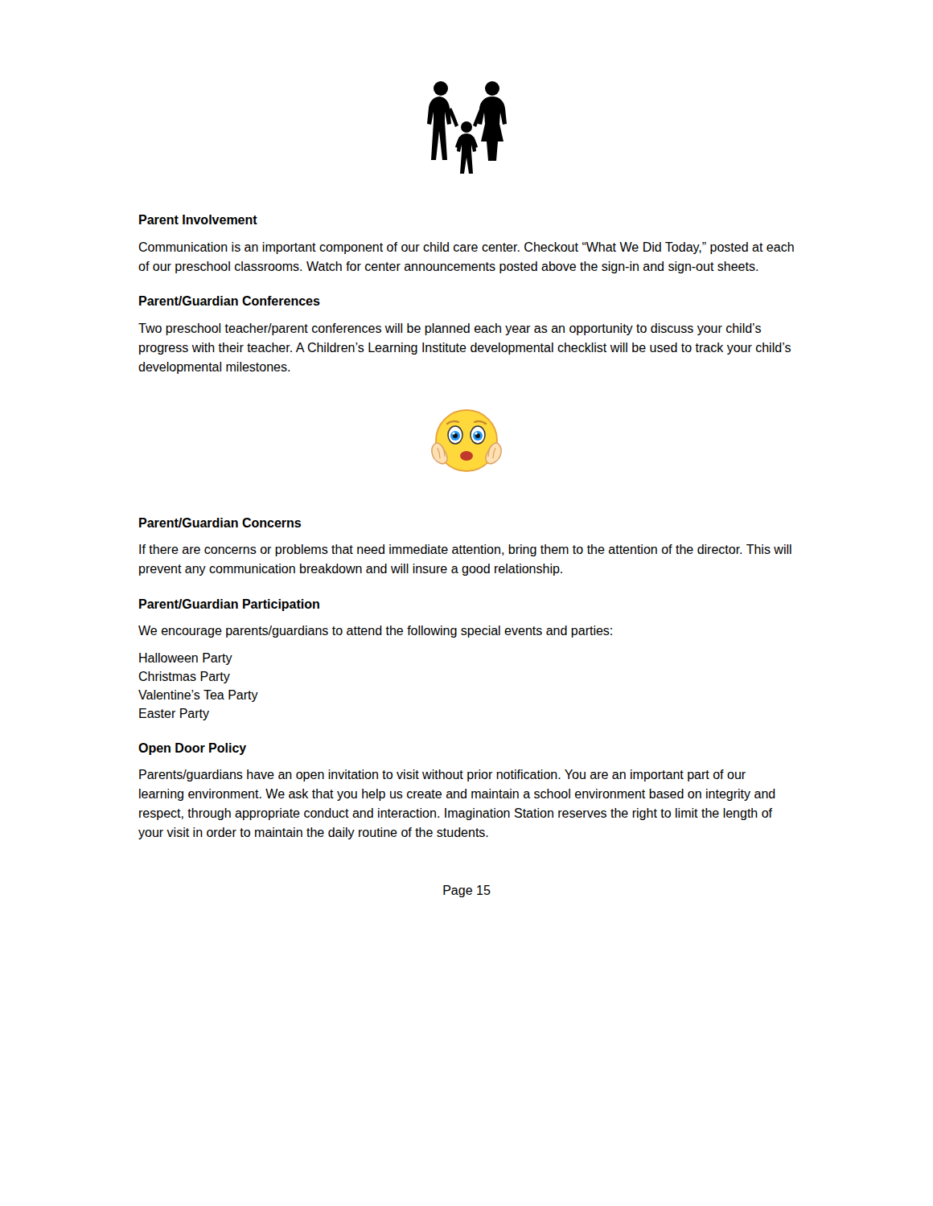Parent Involvement
Communication is an important component of our child care center. Checkout “What We Did Today,” posted at each of our preschool classrooms. Watch for center announcements posted above the sign-in and sign-out sheets.
Parent/Guardian Conferences
Two preschool teacher/parent conferences will be planned each year as an opportunity to discuss your child’s progress with their teacher. A Children’s Learning Institute developmental checklist will be used to track your child’s developmental milestones.
Parent/Guardian Concerns
If there are concerns or problems that need immediate attention, bring them to the attention of the director. This will prevent any communication breakdown and will insure a good relationship.
Parent/Guardian Participation
We encourage parents/guardians to attend the following special events and parties:
Halloween Party
Christmas Party
Valentine’s Tea Party
Easter Party
Open Door Policy
Parents/guardians have an open invitation to visit without prior notification. You are an important part of our learning environment. We ask that you help us create and maintain a school environment based on integrity and respect, through appropriate conduct and interaction. Imagination Station reserves the right to limit the length of your visit in order to maintain the daily routine of the students.
Page 15